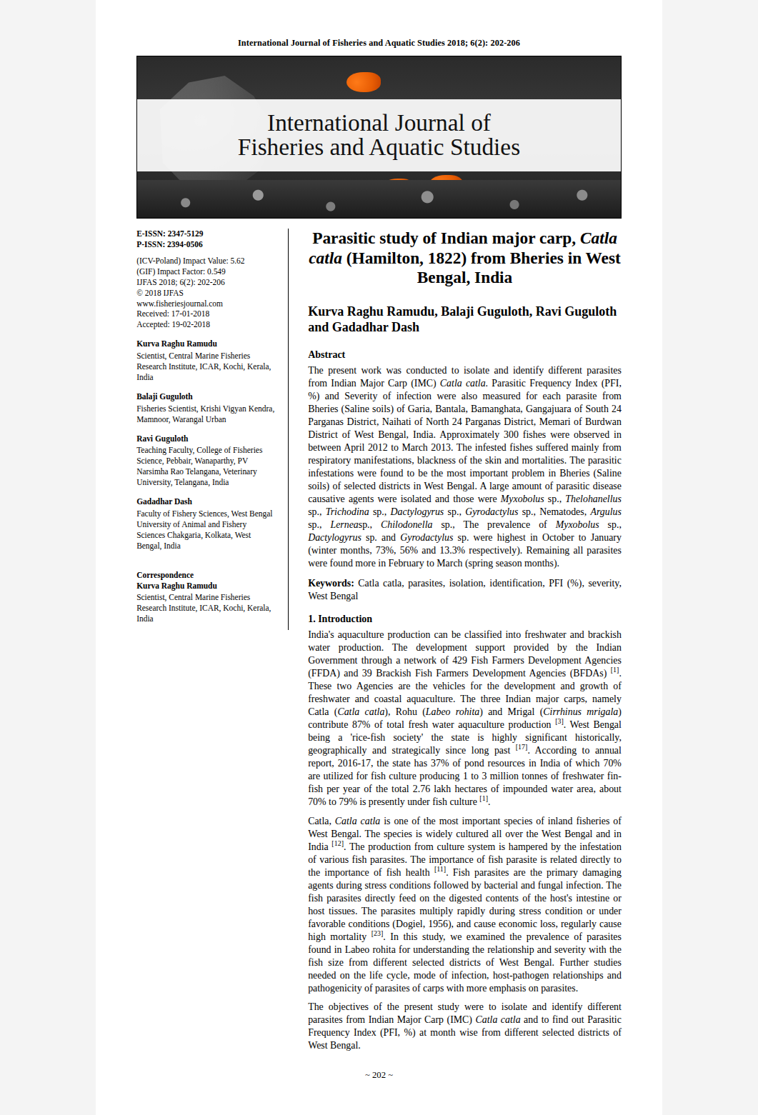International Journal of Fisheries and Aquatic Studies 2018; 6(2): 202-206
International Journal of
Fisheries and Aquatic Studies
E-ISSN: 2347-5129
P-ISSN: 2394-0506
(ICV-Poland) Impact Value: 5.62
(GIF) Impact Factor: 0.549
IJFAS 2018; 6(2): 202-206
© 2018 IJFAS
www.fisheriesjournal.com
Received: 17-01-2018
Accepted: 19-02-2018
Kurva Raghu Ramudu
Scientist, Central Marine Fisheries Research Institute, ICAR, Kochi, Kerala, India
Balaji Guguloth
Fisheries Scientist, Krishi Vigyan Kendra, Mamnoor, Warangal Urban
Ravi Guguloth
Teaching Faculty, College of Fisheries Science, Pebbair, Wanaparthy, PV Narsimha Rao Telangana, Veterinary University, Telangana, India
Gadadhar Dash
Faculty of Fishery Sciences, West Bengal University of Animal and Fishery Sciences Chakgaria, Kolkata, West Bengal, India
Correspondence
Kurva Raghu Ramudu
Scientist, Central Marine Fisheries Research Institute, ICAR, Kochi, Kerala, India
Parasitic study of Indian major carp, Catla catla (Hamilton, 1822) from Bheries in West Bengal, India
Kurva Raghu Ramudu, Balaji Guguloth, Ravi Guguloth and Gadadhar Dash
Abstract
The present work was conducted to isolate and identify different parasites from Indian Major Carp (IMC) Catla catla. Parasitic Frequency Index (PFI, %) and Severity of infection were also measured for each parasite from Bheries (Saline soils) of Garia, Bantala, Bamanghata, Gangajuara of South 24 Parganas District, Naihati of North 24 Parganas District, Memari of Burdwan District of West Bengal, India. Approximately 300 fishes were observed in between April 2012 to March 2013. The infested fishes suffered mainly from respiratory manifestations, blackness of the skin and mortalities. The parasitic infestations were found to be the most important problem in Bheries (Saline soils) of selected districts in West Bengal. A large amount of parasitic disease causative agents were isolated and those were Myxobolus sp., Thelohanellus sp., Trichodina sp., Dactylogyrus sp., Gyrodactylus sp., Nematodes, Argulus sp., Lerneasp., Chilodonella sp., The prevalence of Myxobolus sp., Dactylogyrus sp. and Gyrodactylus sp. were highest in October to January (winter months, 73%, 56% and 13.3% respectively). Remaining all parasites were found more in February to March (spring season months).
Keywords: Catla catla, parasites, isolation, identification, PFI (%), severity, West Bengal
1. Introduction
India's aquaculture production can be classified into freshwater and brackish water production. The development support provided by the Indian Government through a network of 429 Fish Farmers Development Agencies (FFDA) and 39 Brackish Fish Farmers Development Agencies (BFDAs) [1]. These two Agencies are the vehicles for the development and growth of freshwater and coastal aquaculture. The three Indian major carps, namely Catla (Catla catla), Rohu (Labeo rohita) and Mrigal (Cirrhinus mrigala) contribute 87% of total fresh water aquaculture production [3]. West Bengal being a 'rice-fish society' the state is highly significant historically, geographically and strategically since long past [17]. According to annual report, 2016-17, the state has 37% of pond resources in India of which 70% are utilized for fish culture producing 1 to 3 million tonnes of freshwater fin- fish per year of the total 2.76 lakh hectares of impounded water area, about 70% to 79% is presently under fish culture [1].
Catla, Catla catla is one of the most important species of inland fisheries of West Bengal. The species is widely cultured all over the West Bengal and in India [12]. The production from culture system is hampered by the infestation of various fish parasites. The importance of fish parasite is related directly to the importance of fish health [11]. Fish parasites are the primary damaging agents during stress conditions followed by bacterial and fungal infection. The fish parasites directly feed on the digested contents of the host's intestine or host tissues. The parasites multiply rapidly during stress condition or under favorable conditions (Dogiel, 1956), and cause economic loss, regularly cause high mortality [23]. In this study, we examined the prevalence of parasites found in Labeo rohita for understanding the relationship and severity with the fish size from different selected districts of West Bengal. Further studies needed on the life cycle, mode of infection, host-pathogen relationships and pathogenicity of parasites of carps with more emphasis on parasites.
The objectives of the present study were to isolate and identify different parasites from Indian Major Carp (IMC) Catla catla and to find out Parasitic Frequency Index (PFI, %) at month wise from different selected districts of West Bengal.
~ 202 ~